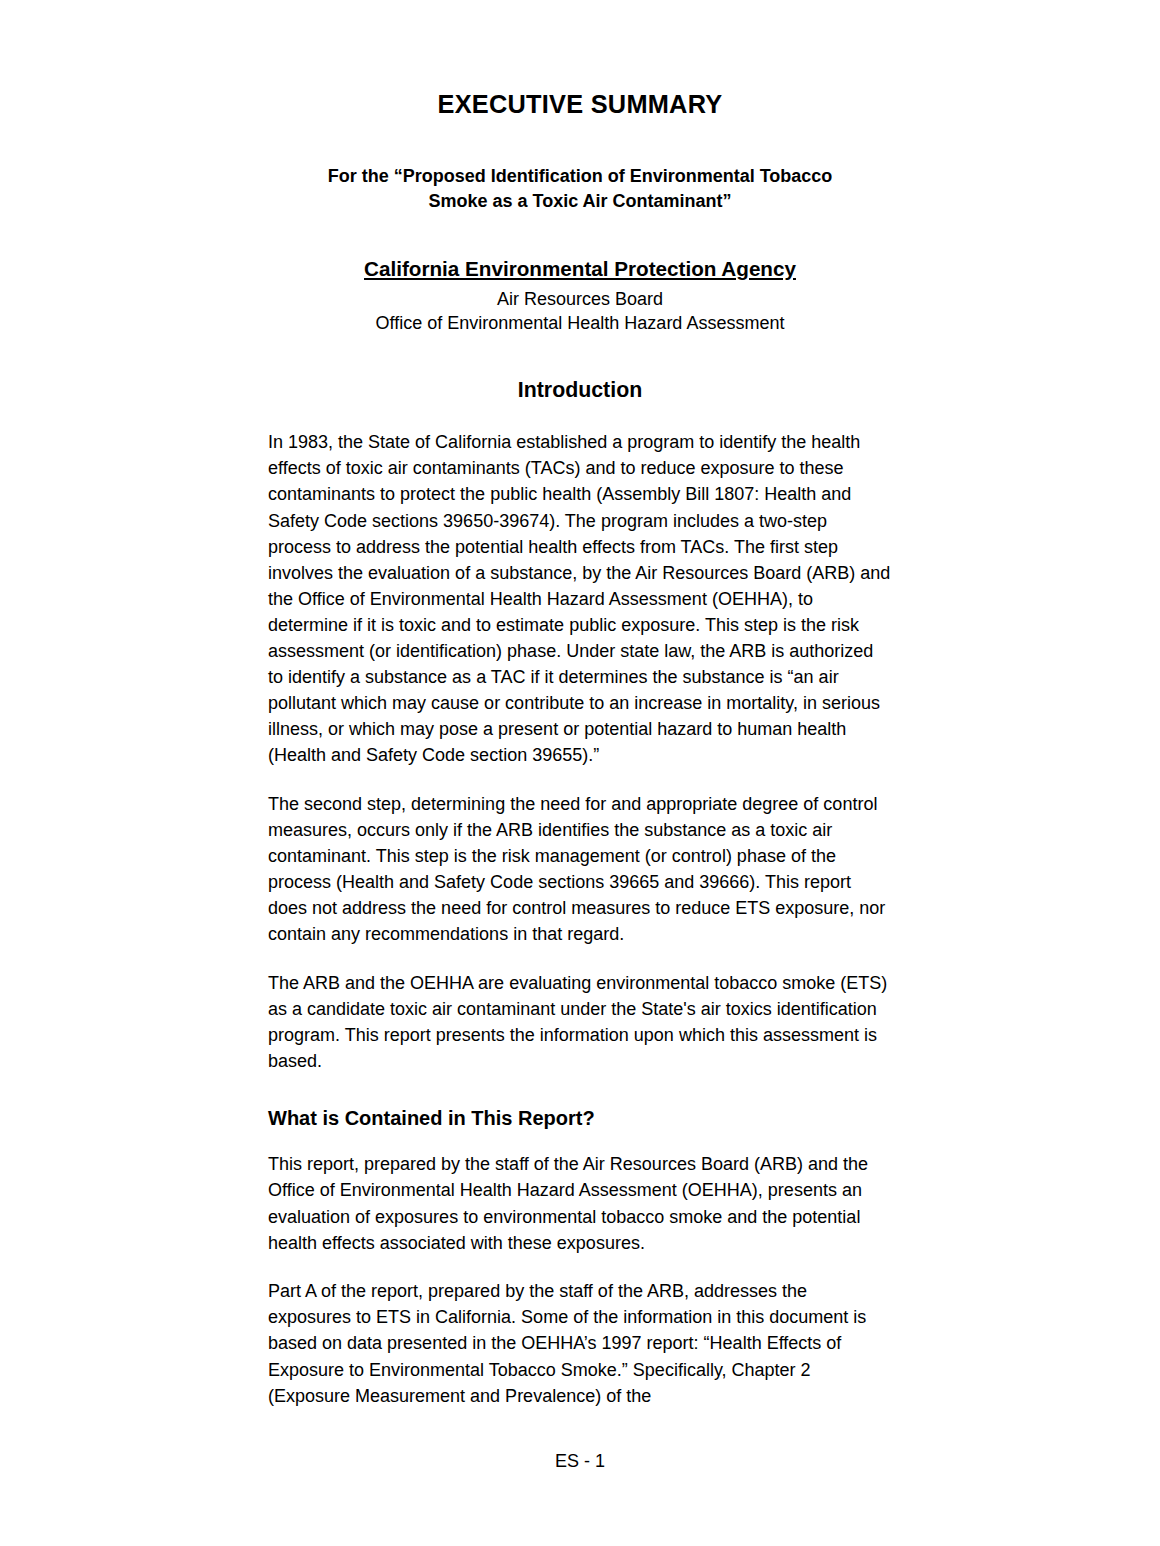EXECUTIVE SUMMARY
For the “Proposed Identification of Environmental Tobacco Smoke as a Toxic Air Contaminant”
California Environmental Protection Agency Air Resources Board Office of Environmental Health Hazard Assessment
Introduction
In 1983, the State of California established a program to identify the health effects of toxic air contaminants (TACs) and to reduce exposure to these contaminants to protect the public health (Assembly Bill 1807: Health and Safety Code sections 39650-39674). The program includes a two-step process to address the potential health effects from TACs. The first step involves the evaluation of a substance, by the Air Resources Board (ARB) and the Office of Environmental Health Hazard Assessment (OEHHA), to determine if it is toxic and to estimate public exposure. This step is the risk assessment (or identification) phase. Under state law, the ARB is authorized to identify a substance as a TAC if it determines the substance is “an air pollutant which may cause or contribute to an increase in mortality, in serious illness, or which may pose a present or potential hazard to human health (Health and Safety Code section 39655).”
The second step, determining the need for and appropriate degree of control measures, occurs only if the ARB identifies the substance as a toxic air contaminant. This step is the risk management (or control) phase of the process (Health and Safety Code sections 39665 and 39666). This report does not address the need for control measures to reduce ETS exposure, nor contain any recommendations in that regard.
The ARB and the OEHHA are evaluating environmental tobacco smoke (ETS) as a candidate toxic air contaminant under the State's air toxics identification program. This report presents the information upon which this assessment is based.
What is Contained in This Report?
This report, prepared by the staff of the Air Resources Board (ARB) and the Office of Environmental Health Hazard Assessment (OEHHA), presents an evaluation of exposures to environmental tobacco smoke and the potential health effects associated with these exposures.
Part A of the report, prepared by the staff of the ARB, addresses the exposures to ETS in California. Some of the information in this document is based on data presented in the OEHHA’s 1997 report: “Health Effects of Exposure to Environmental Tobacco Smoke.” Specifically, Chapter 2 (Exposure Measurement and Prevalence) of the
ES - 1